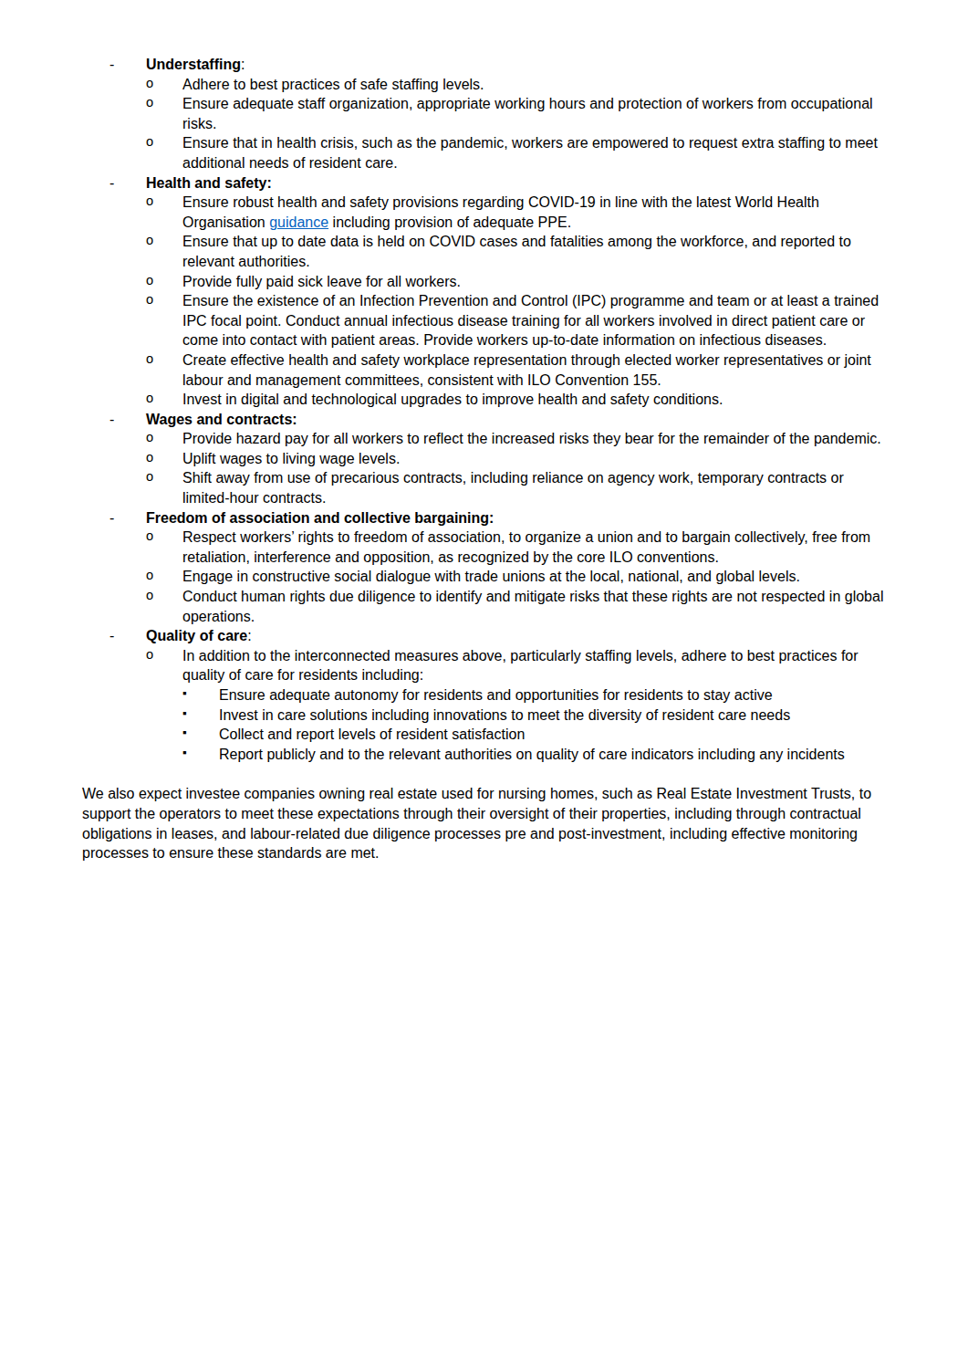Understaffing:
Adhere to best practices of safe staffing levels.
Ensure adequate staff organization, appropriate working hours and protection of workers from occupational risks.
Ensure that in health crisis, such as the pandemic, workers are empowered to request extra staffing to meet additional needs of resident care.
Health and safety:
Ensure robust health and safety provisions regarding COVID-19 in line with the latest World Health Organisation guidance including provision of adequate PPE.
Ensure that up to date data is held on COVID cases and fatalities among the workforce, and reported to relevant authorities.
Provide fully paid sick leave for all workers.
Ensure the existence of an Infection Prevention and Control (IPC) programme and team or at least a trained IPC focal point. Conduct annual infectious disease training for all workers involved in direct patient care or come into contact with patient areas. Provide workers up-to-date information on infectious diseases.
Create effective health and safety workplace representation through elected worker representatives or joint labour and management committees, consistent with ILO Convention 155.
Invest in digital and technological upgrades to improve health and safety conditions.
Wages and contracts:
Provide hazard pay for all workers to reflect the increased risks they bear for the remainder of the pandemic.
Uplift wages to living wage levels.
Shift away from use of precarious contracts, including reliance on agency work, temporary contracts or limited-hour contracts.
Freedom of association and collective bargaining:
Respect workers’ rights to freedom of association, to organize a union and to bargain collectively, free from retaliation, interference and opposition, as recognized by the core ILO conventions.
Engage in constructive social dialogue with trade unions at the local, national, and global levels.
Conduct human rights due diligence to identify and mitigate risks that these rights are not respected in global operations.
Quality of care:
In addition to the interconnected measures above, particularly staffing levels, adhere to best practices for quality of care for residents including:
Ensure adequate autonomy for residents and opportunities for residents to stay active
Invest in care solutions including innovations to meet the diversity of resident care needs
Collect and report levels of resident satisfaction
Report publicly and to the relevant authorities on quality of care indicators including any incidents
We also expect investee companies owning real estate used for nursing homes, such as Real Estate Investment Trusts, to support the operators to meet these expectations through their oversight of their properties, including through contractual obligations in leases, and labour-related due diligence processes pre and post-investment, including effective monitoring processes to ensure these standards are met.